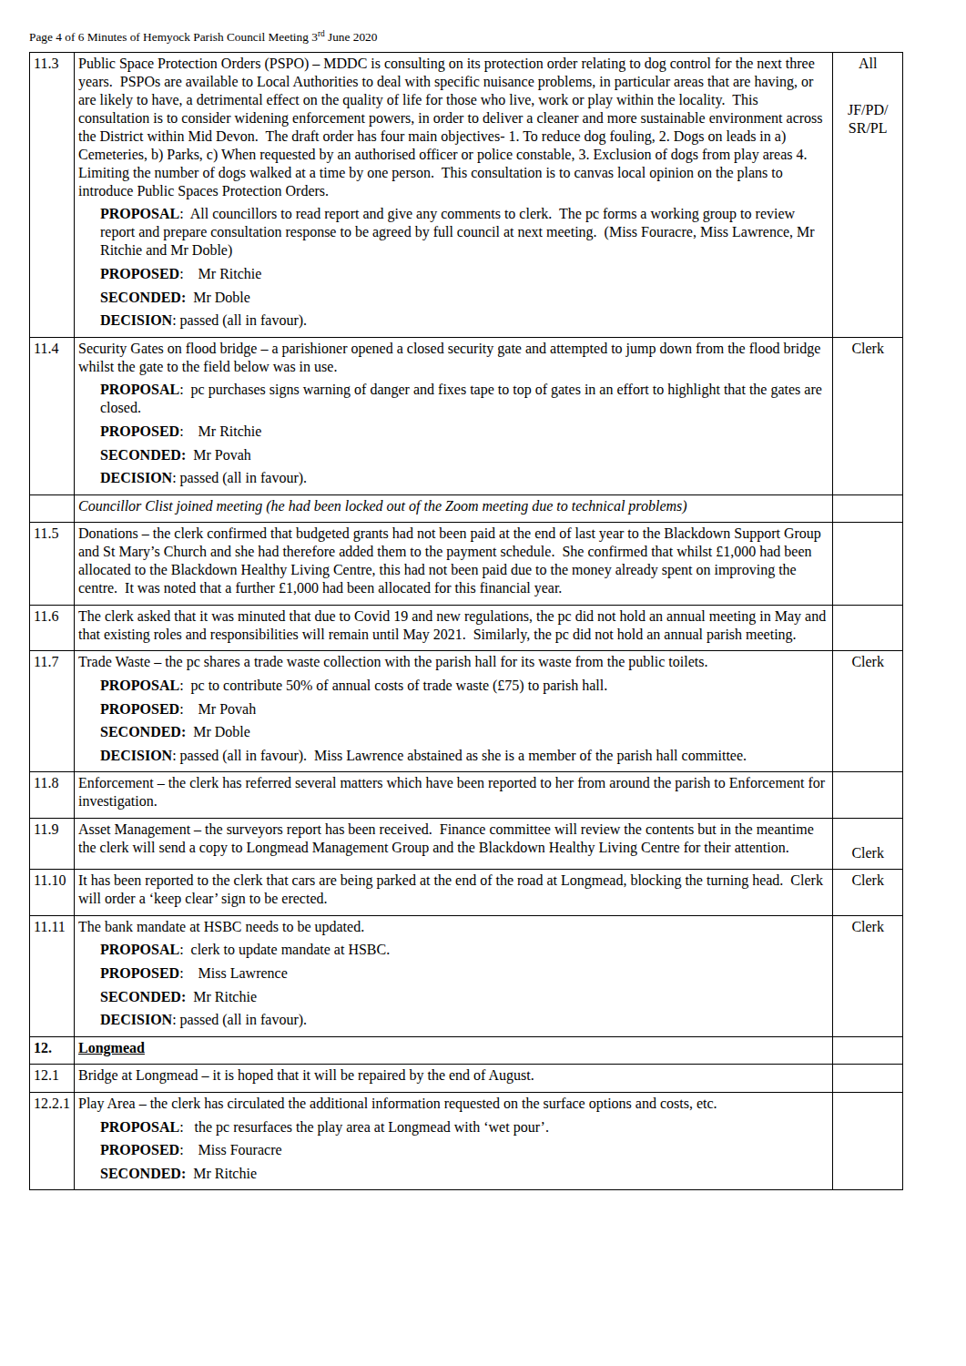Page 4 of 6 Minutes of Hemyock Parish Council Meeting 3rd June 2020
| 11.3 | Public Space Protection Orders (PSPO) – MDDC is consulting on its protection order relating to dog control for the next three years. PSPOs are available to Local Authorities to deal with specific nuisance problems, in particular areas that are having, or are likely to have, a detrimental effect on the quality of life for those who live, work or play within the locality. This consultation is to consider widening enforcement powers, in order to deliver a cleaner and more sustainable environment across the District within Mid Devon. The draft order has four main objectives- 1. To reduce dog fouling, 2. Dogs on leads in a) Cemeteries, b) Parks, c) When requested by an authorised officer or police constable, 3. Exclusion of dogs from play areas 4. Limiting the number of dogs walked at a time by one person. This consultation is to canvas local opinion on the plans to introduce Public Spaces Protection Orders. PROPOSAL : All councillors to read report and give any comments to clerk. The pc forms a working group to review report and prepare consultation response to be agreed by full council at next meeting. (Miss Fouracre, Miss Lawrence, Mr Ritchie and Mr Doble) PROPOSED : Mr Ritchie SECONDED: Mr Doble DECISION : passed (all in favour). | All JF/PD/ SR/PL |
| 11.4 | Security Gates on flood bridge – a parishioner opened a closed security gate and attempted to jump down from the flood bridge whilst the gate to the field below was in use. PROPOSAL : pc purchases signs warning of danger and fixes tape to top of gates in an effort to highlight that the gates are closed. PROPOSED : Mr Ritchie SECONDED: Mr Povah DECISION : passed (all in favour). | Clerk |
| | Councillor Clist joined meeting (he had been locked out of the Zoom meeting due to technical problems) | |
| 11.5 | Donations – the clerk confirmed that budgeted grants had not been paid at the end of last year to the Blackdown Support Group and St Mary’s Church and she had therefore added them to the payment schedule. She confirmed that whilst £1,000 had been allocated to the Blackdown Healthy Living Centre, this had not been paid due to the money already spent on improving the centre. It was noted that a further £1,000 had been allocated for this financial year. | |
| 11.6 | The clerk asked that it was minuted that due to Covid 19 and new regulations, the pc did not hold an annual meeting in May and that existing roles and responsibilities will remain until May 2021. Similarly, the pc did not hold an annual parish meeting. | |
| 11.7 | Trade Waste – the pc shares a trade waste collection with the parish hall for its waste from the public toilets. PROPOSAL : pc to contribute 50% of annual costs of trade waste (£75) to parish hall. PROPOSED : Mr Povah SECONDED: Mr Doble DECISION : passed (all in favour). Miss Lawrence abstained as she is a member of the parish hall committee. | Clerk |
| 11.8 | Enforcement – the clerk has referred several matters which have been reported to her from around the parish to Enforcement for investigation. | |
| 11.9 | Asset Management – the surveyors report has been received. Finance committee will review the contents but in the meantime the clerk will send a copy to Longmead Management Group and the Blackdown Healthy Living Centre for their attention. | Clerk |
| 11.10 | It has been reported to the clerk that cars are being parked at the end of the road at Longmead, blocking the turning head. Clerk will order a ‘keep clear’ sign to be erected. | Clerk |
| 11.11 | The bank mandate at HSBC needs to be updated. PROPOSAL : clerk to update mandate at HSBC. PROPOSED : Miss Lawrence SECONDED: Mr Ritchie DECISION : passed (all in favour). | Clerk |
| 12. | Longmead | |
| 12.1 | Bridge at Longmead – it is hoped that it will be repaired by the end of August. | |
| 12.2.1 | Play Area – the clerk has circulated the additional information requested on the surface options and costs, etc. PROPOSAL : the pc resurfaces the play area at Longmead with ‘wet pour’. PROPOSED : Miss Fouracre SECONDED: Mr Ritchie | |